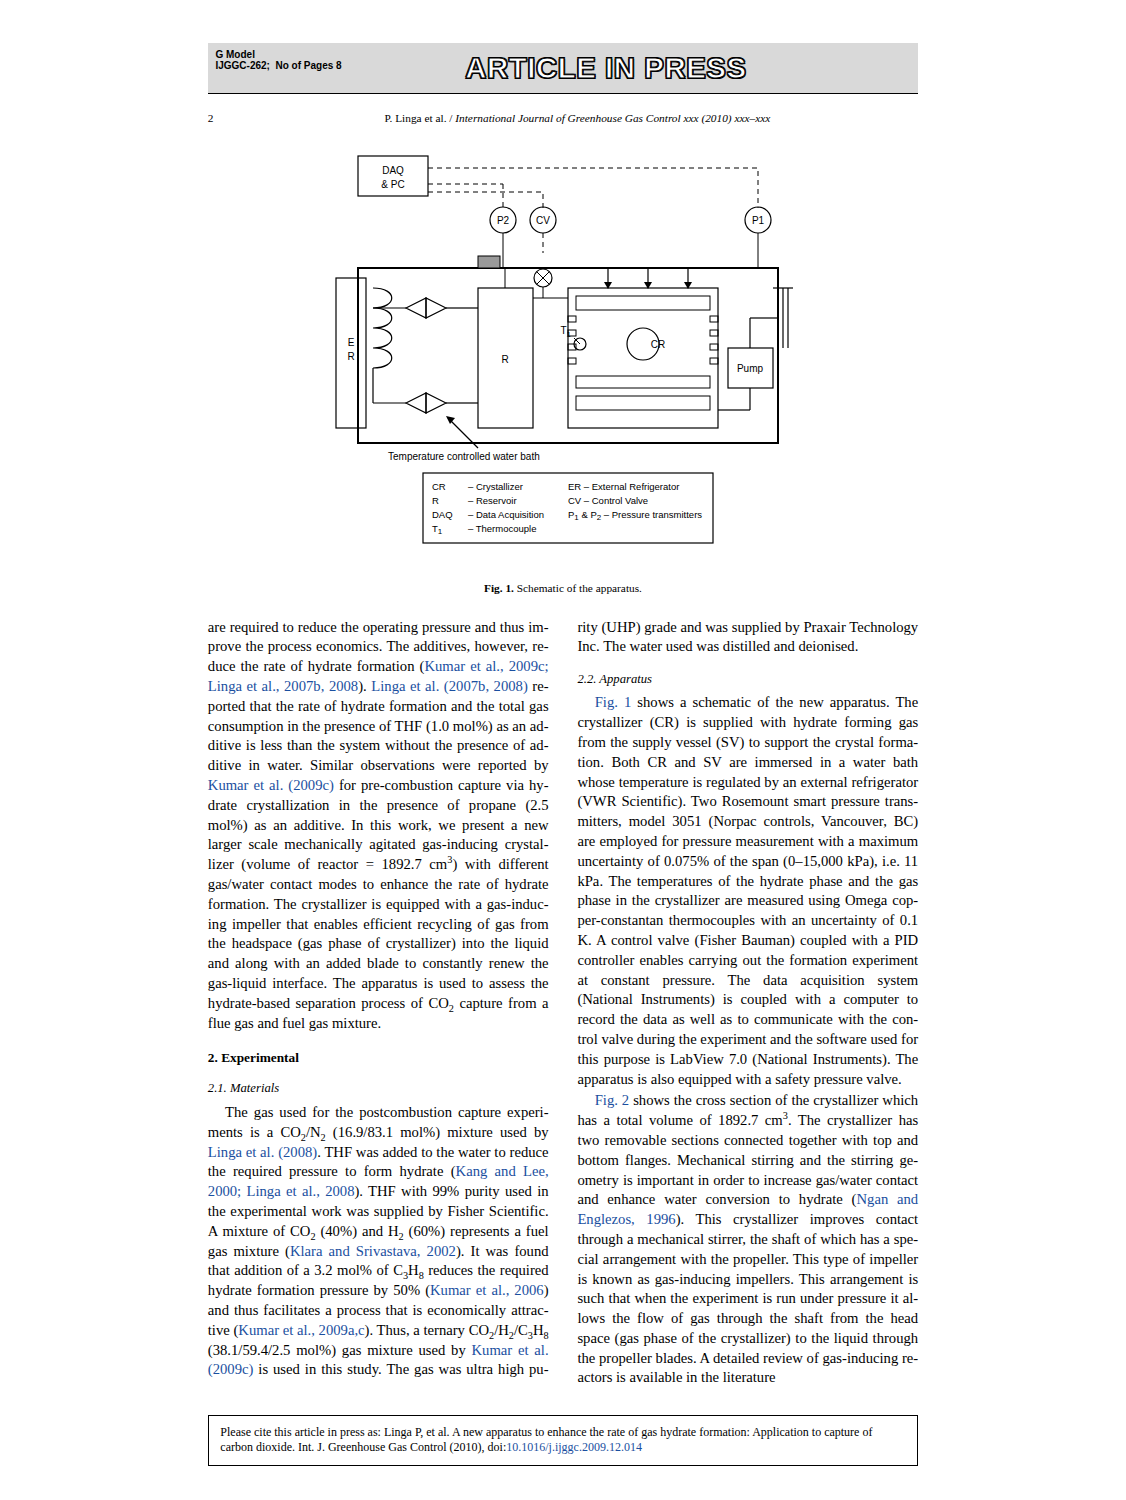G Model
IJGGC-262; No of Pages 8
ARTICLE IN PRESS
2
P. Linga et al. / International Journal of Greenhouse Gas Control xxx (2010) xxx–xxx
DAQ & PC P2 CV P1 E R R CR T1 Pump Temperature controlled water bath CR – Crystallizer ER – External Refrigerator R – Reservoir CV – Control Valve DAQ – Data Acquisition P1 & P2 – Pressure transmitters T1 – Thermocouple
Fig. 1. Schematic of the apparatus.
are required to reduce the operating pressure and thus improve the process economics. The additives, however, reduce the rate of hydrate formation (Kumar et al., 2009c; Linga et al., 2007b, 2008). Linga et al. (2007b, 2008) reported that the rate of hydrate formation and the total gas consumption in the presence of THF (1.0 mol%) as an additive is less than the system without the presence of additive in water. Similar observations were reported by Kumar et al. (2009c) for pre-combustion capture via hydrate crystallization in the presence of propane (2.5 mol%) as an additive. In this work, we present a new larger scale mechanically agitated gas-inducing crystallizer (volume of reactor = 1892.7 cm3) with different gas/water contact modes to enhance the rate of hydrate formation. The crystallizer is equipped with a gas-inducing impeller that enables efficient recycling of gas from the headspace (gas phase of crystallizer) into the liquid and along with an added blade to constantly renew the gas-liquid interface. The apparatus is used to assess the hydrate-based separation process of CO2 capture from a flue gas and fuel gas mixture.
2. Experimental
2.1. Materials
The gas used for the postcombustion capture experiments is a CO2/N2 (16.9/83.1 mol%) mixture used by Linga et al. (2008). THF was added to the water to reduce the required pressure to form hydrate (Kang and Lee, 2000; Linga et al., 2008). THF with 99% purity used in the experimental work was supplied by Fisher Scientific. A mixture of CO2 (40%) and H2 (60%) represents a fuel gas mixture (Klara and Srivastava, 2002). It was found that addition of a 3.2 mol% of C3H8 reduces the required hydrate formation pressure by 50% (Kumar et al., 2006) and thus facilitates a process that is economically attractive (Kumar et al., 2009a,c). Thus, a ternary CO2/H2/C3H8 (38.1/59.4/2.5 mol%) gas mixture used by Kumar et al. (2009c) is used in this study. The gas was ultra high purity (UHP) grade and was supplied by Praxair Technology Inc. The water used was distilled and deionised.
2.2. Apparatus
Fig. 1 shows a schematic of the new apparatus. The crystallizer (CR) is supplied with hydrate forming gas from the supply vessel (SV) to support the crystal formation. Both CR and SV are immersed in a water bath whose temperature is regulated by an external refrigerator (VWR Scientific). Two Rosemount smart pressure transmitters, model 3051 (Norpac controls, Vancouver, BC) are employed for pressure measurement with a maximum uncertainty of 0.075% of the span (0–15,000 kPa), i.e. 11 kPa. The temperatures of the hydrate phase and the gas phase in the crystallizer are measured using Omega copper-constantan thermocouples with an uncertainty of 0.1 K. A control valve (Fisher Bauman) coupled with a PID controller enables carrying out the formation experiment at constant pressure. The data acquisition system (National Instruments) is coupled with a computer to record the data as well as to communicate with the control valve during the experiment and the software used for this purpose is LabView 7.0 (National Instruments). The apparatus is also equipped with a safety pressure valve.
Fig. 2 shows the cross section of the crystallizer which has a total volume of 1892.7 cm3. The crystallizer has two removable sections connected together with top and bottom flanges. Mechanical stirring and the stirring geometry is important in order to increase gas/water contact and enhance water conversion to hydrate (Ngan and Englezos, 1996). This crystallizer improves contact through a mechanical stirrer, the shaft of which has a special arrangement with the propeller. This type of impeller is known as gas-inducing impellers. This arrangement is such that when the experiment is run under pressure it allows the flow of gas through the shaft from the head space (gas phase of the crystallizer) to the liquid through the propeller blades. A detailed review of gas-inducing reactors is available in the literature
Please cite this article in press as: Linga P, et al. A new apparatus to enhance the rate of gas hydrate formation: Application to capture of carbon dioxide. Int. J. Greenhouse Gas Control (2010), doi:10.1016/j.ijggc.2009.12.014